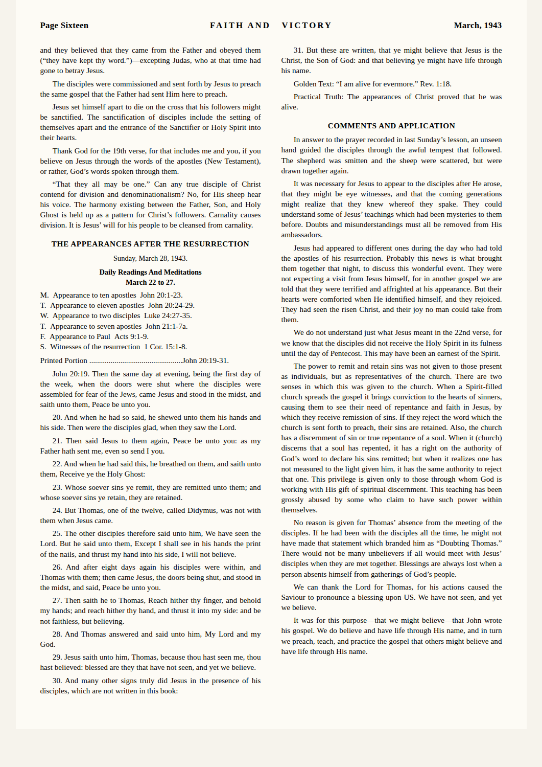Page Sixteen FAITH AND VICTORY March, 1943
and they believed that they came from the Father and obeyed them (“they have kept thy word.”)—excepting Judas, who at that time had gone to betray Jesus.
The disciples were commissioned and sent forth by Jesus to preach the same gospel that the Father had sent Him here to preach.
Jesus set himself apart to die on the cross that his followers might be sanctified. The sanctification of disciples include the setting of themselves apart and the entrance of the Sanctifier or Holy Spirit into their hearts.
Thank God for the 19th verse, for that includes me and you, if you believe on Jesus through the words of the apostles (New Testament), or rather, God’s words spoken through them.
“That they all may be one.” Can any true disciple of Christ contend for division and denominationalism? No, for His sheep hear his voice. The harmony existing between the Father, Son, and Holy Ghost is held up as a pattern for Christ’s followers. Carnality causes division. It is Jesus’ will for his people to be cleansed from carnality.
The Appearances After the Resurrection
Sunday, March 28, 1943.
Daily Readings And Meditations
March 22 to 27.
M. Appearance to ten apostles John 20:1-23.
T. Appearance to eleven apostles John 20:24-29.
W. Appearance to two disciples Luke 24:27-35.
T. Appearance to seven apostles John 21:1-7a.
F. Appearance to Paul Acts 9:1-9.
S. Witnesses of the resurrection 1 Cor. 15:1-8.
Printed Portion ................................................John 20:19-31.
John 20:19. Then the same day at evening, being the first day of the week, when the doors were shut where the disciples were assembled for fear of the Jews, came Jesus and stood in the midst, and saith unto them, Peace be unto you.
20. And when he had so said, he shewed unto them his hands and his side. Then were the disciples glad, when they saw the Lord.
21. Then said Jesus to them again, Peace be unto you: as my Father hath sent me, even so send I you.
22. And when he had said this, he breathed on them, and saith unto them, Receive ye the Holy Ghost:
23. Whose soever sins ye remit, they are remitted unto them; and whose soever sins ye retain, they are retained.
24. But Thomas, one of the twelve, called Didymus, was not with them when Jesus came.
25. The other disciples therefore said unto him, We have seen the Lord. But he said unto them, Except I shall see in his hands the print of the nails, and thrust my hand into his side, I will not believe.
26. And after eight days again his disciples were within, and Thomas with them; then came Jesus, the doors being shut, and stood in the midst, and said, Peace be unto you.
27. Then saith he to Thomas, Reach hither thy finger, and behold my hands; and reach hither thy hand, and thrust it into my side: and be not faithless, but believing.
28. And Thomas answered and said unto him, My Lord and my God.
29. Jesus saith unto him, Thomas, because thou hast seen me, thou hast believed: blessed are they that have not seen, and yet we believe.
30. And many other signs truly did Jesus in the presence of his disciples, which are not written in this book:
31. But these are written, that ye might believe that Jesus is the Christ, the Son of God: and that believing ye might have life through his name.
Golden Text: “I am alive for evermore.” Rev. 1:18.
Practical Truth: The appearances of Christ proved that he was alive.
Comments and Application
In answer to the prayer recorded in last Sunday’s lesson, an unseen hand guided the disciples through the awful tempest that followed. The shepherd was smitten and the sheep were scattered, but were drawn together again.
It was necessary for Jesus to appear to the disciples after He arose, that they might be eye witnesses, and that the coming generations might realize that they knew whereof they spake. They could understand some of Jesus’ teachings which had been mysteries to them before. Doubts and misunderstandings must all be removed from His ambassadors.
Jesus had appeared to different ones during the day who had told the apostles of his resurrection. Probably this news is what brought them together that night, to discuss this wonderful event. They were not expecting a visit from Jesus himself, for in another gospel we are told that they were terrified and affrighted at his appearance. But their hearts were comforted when He identified himself, and they rejoiced. They had seen the risen Christ, and their joy no man could take from them.
We do not understand just what Jesus meant in the 22nd verse, for we know that the disciples did not receive the Holy Spirit in its fulness until the day of Pentecost. This may have been an earnest of the Spirit.
The power to remit and retain sins was not given to those present as individuals, but as representatives of the church. There are two senses in which this was given to the church. When a Spirit-filled church spreads the gospel it brings conviction to the hearts of sinners, causing them to see their need of repentance and faith in Jesus, by which they receive remission of sins. If they reject the word which the church is sent forth to preach, their sins are retained. Also, the church has a discernment of sin or true repentance of a soul. When it (church) discerns that a soul has repented, it has a right on the authority of God’s word to declare his sins remitted; but when it realizes one has not measured to the light given him, it has the same authority to reject that one. This privilege is given only to those through whom God is working with His gift of spiritual discernment. This teaching has been grossly abused by some who claim to have such power within themselves.
No reason is given for Thomas’ absence from the meeting of the disciples. If he had been with the disciples all the time, he might not have made that statement which branded him as “Doubting Thomas.” There would not be many unbelievers if all would meet with Jesus’ disciples when they are met together. Blessings are always lost when a person absents himself from gatherings of God’s people.
We can thank the Lord for Thomas, for his actions caused the Saviour to pronounce a blessing upon US. We have not seen, and yet we believe.
It was for this purpose—that we might believe—that John wrote his gospel. We do believe and have life through His name, and in turn we preach, teach, and practice the gospel that others might believe and have life through His name.